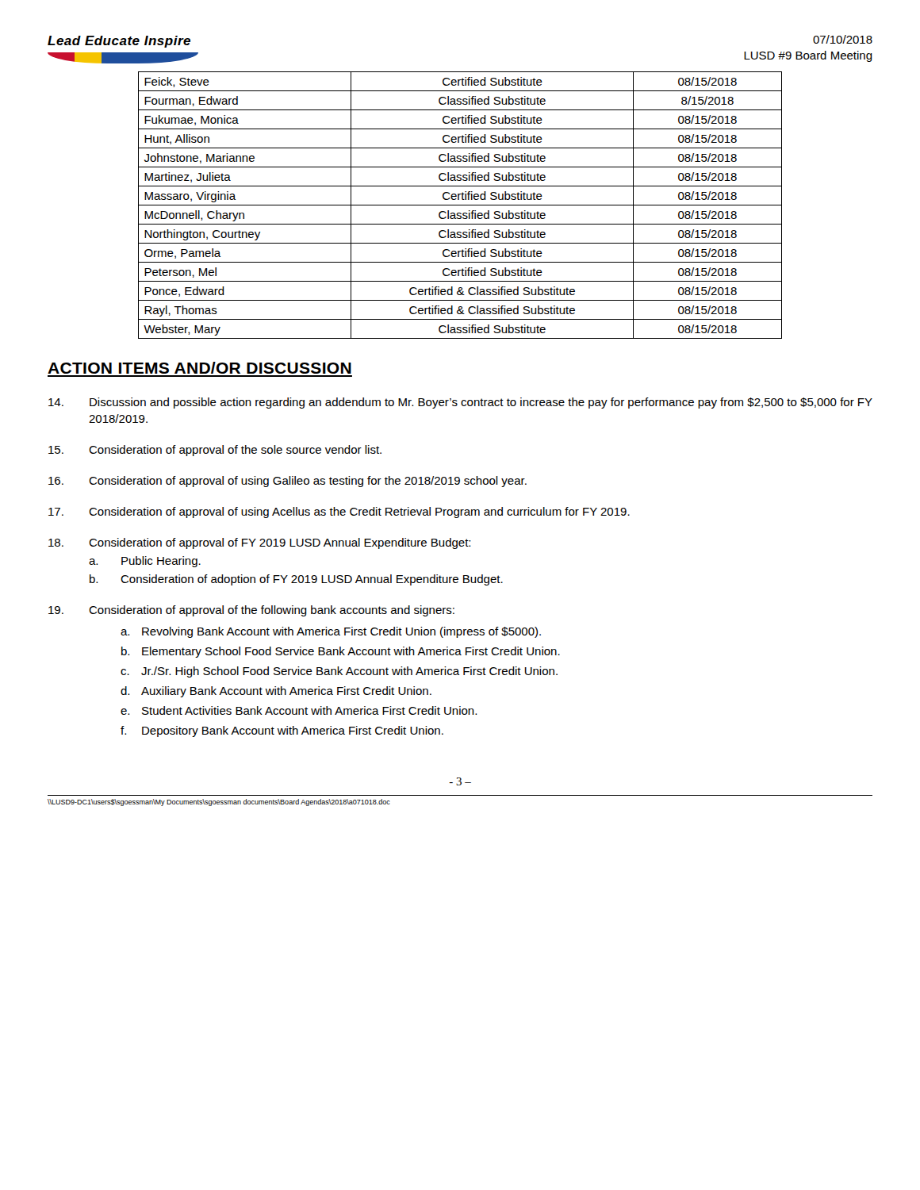Lead Educate Inspire
07/10/2018
LUSD #9 Board Meeting
| Feick, Steve | Certified Substitute | 08/15/2018 |
| Fourman, Edward | Classified Substitute | 8/15/2018 |
| Fukumae, Monica | Certified Substitute | 08/15/2018 |
| Hunt, Allison | Certified Substitute | 08/15/2018 |
| Johnstone, Marianne | Classified Substitute | 08/15/2018 |
| Martinez, Julieta | Classified Substitute | 08/15/2018 |
| Massaro, Virginia | Certified Substitute | 08/15/2018 |
| McDonnell, Charyn | Classified Substitute | 08/15/2018 |
| Northington, Courtney | Classified Substitute | 08/15/2018 |
| Orme, Pamela | Certified Substitute | 08/15/2018 |
| Peterson, Mel | Certified Substitute | 08/15/2018 |
| Ponce, Edward | Certified & Classified Substitute | 08/15/2018 |
| Rayl, Thomas | Certified & Classified Substitute | 08/15/2018 |
| Webster, Mary | Classified Substitute | 08/15/2018 |
ACTION ITEMS AND/OR DISCUSSION
14. Discussion and possible action regarding an addendum to Mr. Boyer’s contract to increase the pay for performance pay from $2,500 to $5,000 for FY 2018/2019.
15. Consideration of approval of the sole source vendor list.
16. Consideration of approval of using Galileo as testing for the 2018/2019 school year.
17. Consideration of approval of using Acellus as the Credit Retrieval Program and curriculum for FY 2019.
18. Consideration of approval of FY 2019 LUSD Annual Expenditure Budget:
a. Public Hearing.
b. Consideration of adoption of FY 2019 LUSD Annual Expenditure Budget.
19. Consideration of approval of the following bank accounts and signers:
a. Revolving Bank Account with America First Credit Union (impress of $5000).
b. Elementary School Food Service Bank Account with America First Credit Union.
c. Jr./Sr. High School Food Service Bank Account with America First Credit Union.
d. Auxiliary Bank Account with America First Credit Union.
e. Student Activities Bank Account with America First Credit Union.
f. Depository Bank Account with America First Credit Union.
- 3 –
\\LUSD9-DC1\users$\sgoessman\My Documents\sgoessman documents\Board Agendas\2018\a071018.doc